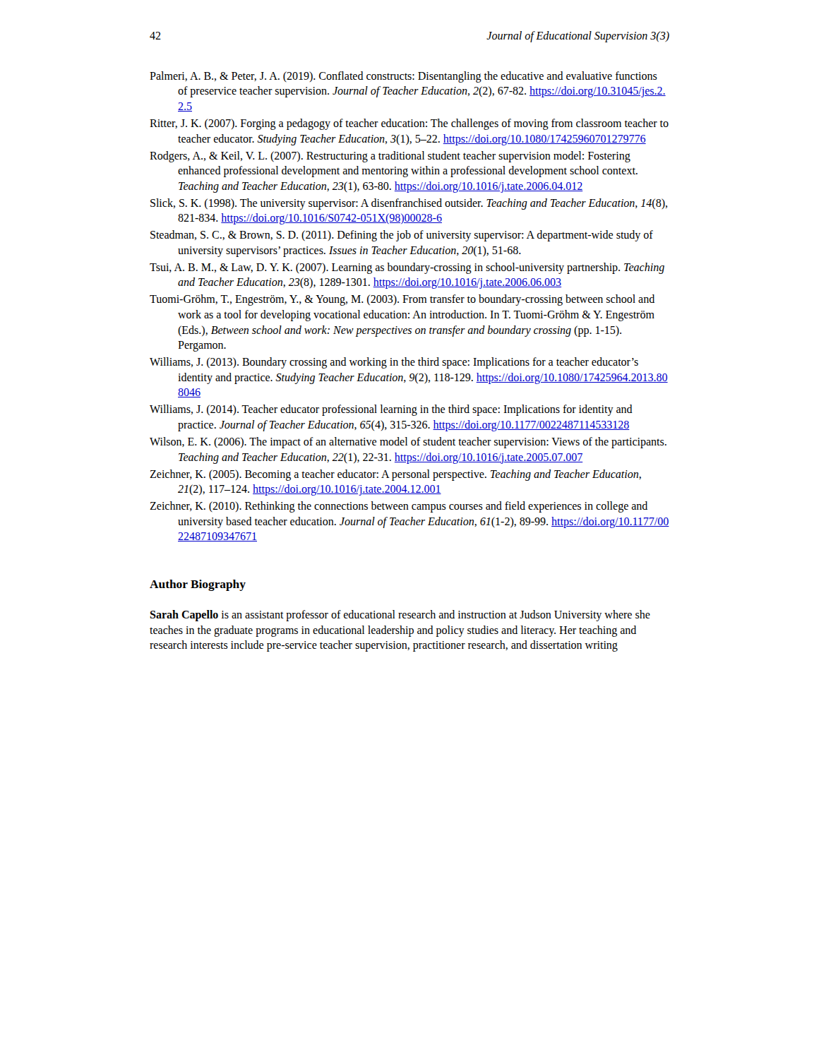42 Journal of Educational Supervision 3(3)
Palmeri, A. B., & Peter, J. A. (2019). Conflated constructs: Disentangling the educative and evaluative functions of preservice teacher supervision. Journal of Teacher Education, 2(2), 67-82. https://doi.org/10.31045/jes.2.2.5
Ritter, J. K. (2007). Forging a pedagogy of teacher education: The challenges of moving from classroom teacher to teacher educator. Studying Teacher Education, 3(1), 5–22. https://doi.org/10.1080/17425960701279776
Rodgers, A., & Keil, V. L. (2007). Restructuring a traditional student teacher supervision model: Fostering enhanced professional development and mentoring within a professional development school context. Teaching and Teacher Education, 23(1), 63-80. https://doi.org/10.1016/j.tate.2006.04.012
Slick, S. K. (1998). The university supervisor: A disenfranchised outsider. Teaching and Teacher Education, 14(8), 821-834. https://doi.org/10.1016/S0742-051X(98)00028-6
Steadman, S. C., & Brown, S. D. (2011). Defining the job of university supervisor: A department-wide study of university supervisors’ practices. Issues in Teacher Education, 20(1), 51-68.
Tsui, A. B. M., & Law, D. Y. K. (2007). Learning as boundary-crossing in school-university partnership. Teaching and Teacher Education, 23(8), 1289-1301. https://doi.org/10.1016/j.tate.2006.06.003
Tuomi-Gröhm, T., Engeström, Y., & Young, M. (2003). From transfer to boundary-crossing between school and work as a tool for developing vocational education: An introduction. In T. Tuomi-Gröhm & Y. Engeström (Eds.), Between school and work: New perspectives on transfer and boundary crossing (pp. 1-15). Pergamon.
Williams, J. (2013). Boundary crossing and working in the third space: Implications for a teacher educator’s identity and practice. Studying Teacher Education, 9(2), 118-129. https://doi.org/10.1080/17425964.2013.808046
Williams, J. (2014). Teacher educator professional learning in the third space: Implications for identity and practice. Journal of Teacher Education, 65(4), 315-326. https://doi.org/10.1177/0022487114533128
Wilson, E. K. (2006). The impact of an alternative model of student teacher supervision: Views of the participants. Teaching and Teacher Education, 22(1), 22-31. https://doi.org/10.1016/j.tate.2005.07.007
Zeichner, K. (2005). Becoming a teacher educator: A personal perspective. Teaching and Teacher Education, 21(2), 117–124. https://doi.org/10.1016/j.tate.2004.12.001
Zeichner, K. (2010). Rethinking the connections between campus courses and field experiences in college and university based teacher education. Journal of Teacher Education, 61(1-2), 89-99. https://doi.org/10.1177/0022487109347671
Author Biography
Sarah Capello is an assistant professor of educational research and instruction at Judson University where she teaches in the graduate programs in educational leadership and policy studies and literacy. Her teaching and research interests include pre-service teacher supervision, practitioner research, and dissertation writing